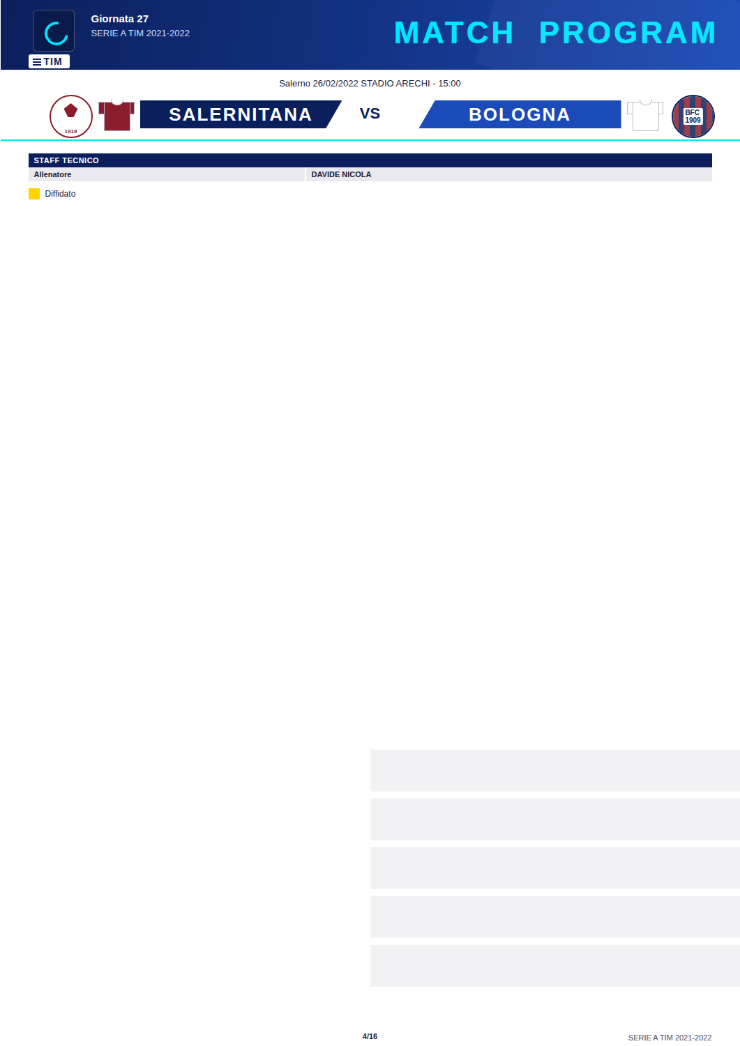SERIE A
TIM
Giornata 27
SERIE A TIM 2021-2022
MATCH PROGRAM
Salerno 26/02/2022 STADIO ARECHI - 15:00
1919
SALERNITANA
VS
BOLOGNA
BFC
1909
STAFF TECNICO
Allenatore
DAVIDE NICOLA
Diffidato
4/16
SERIE A TIM 2021-2022
Stampato il : 24/02/2022 alle 13:36:14